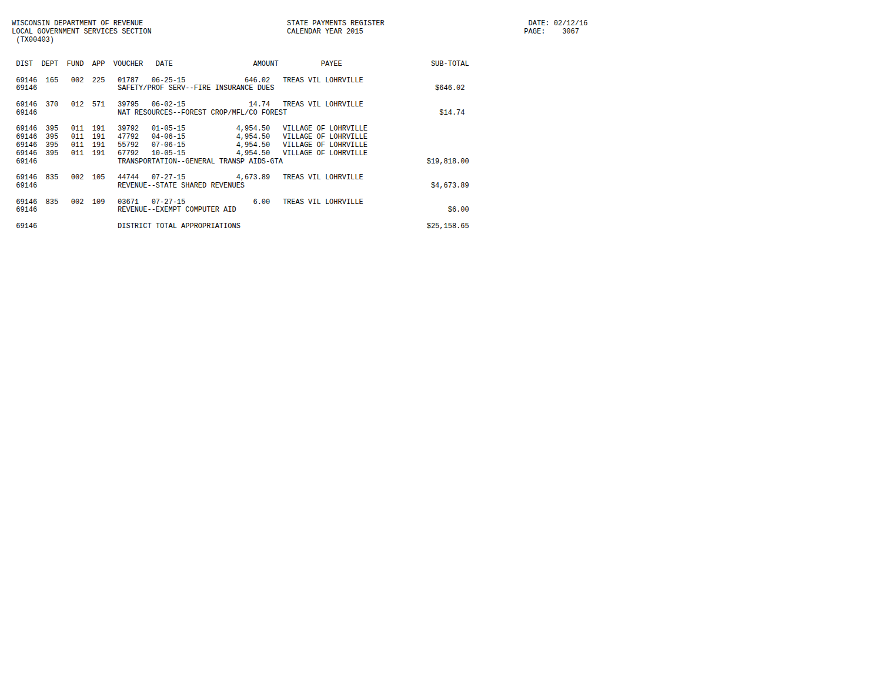WISCONSIN DEPARTMENT OF REVENUE STATE PAYMENTS REGISTER DATE: 02/12/16 LOCAL GOVERNMENT SERVICES SECTION CALENDAR YEAR 2015 PAGE: 3067 (TX00403) DIST DEPT FUND APP VOUCHER DATE AMOUNT PAYEE SUB-TOTAL 69146 165 002 225 01787 06-25-15 646.02 TREAS VIL LOHRVILLE 69146 SAFETY/PROF SERV--FIRE INSURANCE DUES $646.02 69146 370 012 571 39795 06-02-15 14.74 TREAS VIL LOHRVILLE 69146 NAT RESOURCES--FOREST CROP/MFL/CO FOREST $14.74 69146 395 011 191 39792 01-05-15 4,954.50 VILLAGE OF LOHRVILLE 69146 395 011 191 47792 04-06-15 4,954.50 VILLAGE OF LOHRVILLE 69146 395 011 191 55792 07-06-15 4,954.50 VILLAGE OF LOHRVILLE 69146 395 011 191 67792 10-05-15 4,954.50 VILLAGE OF LOHRVILLE 69146 TRANSPORTATION--GENERAL TRANSP AIDS-GTA $19,818.00 69146 835 002 105 44744 07-27-15 4,673.89 TREAS VIL LOHRVILLE 69146 REVENUE--STATE SHARED REVENUES $4,673.89 69146 835 002 109 03671 07-27-15 6.00 TREAS VIL LOHRVILLE 69146 REVENUE--EXEMPT COMPUTER AID $6.00 69146 DISTRICT TOTAL APPROPRIATIONS $25,158.65